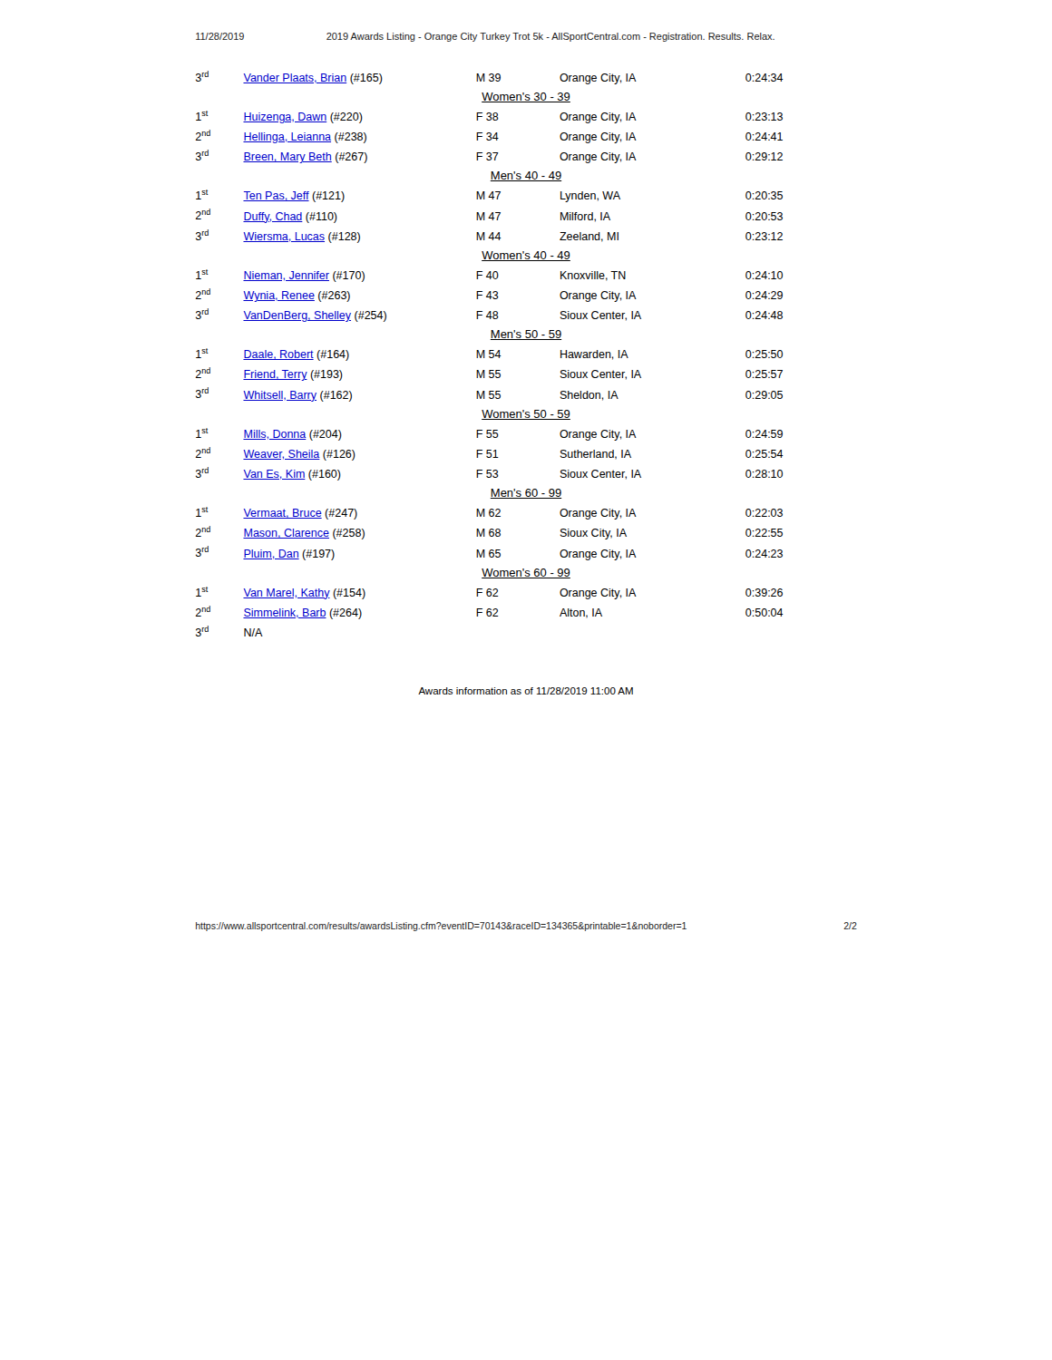11/28/2019
2019 Awards Listing - Orange City Turkey Trot 5k - AllSportCentral.com - Registration. Results. Relax.
| 3 rd | Vander Plaats, Brian (#165) | M 39 | Orange City, IA | 0:24:34 |
| Women's 30 - 39 |
| 1 st | Huizenga, Dawn (#220) | F 38 | Orange City, IA | 0:23:13 |
| 2 nd | Hellinga, Leianna (#238) | F 34 | Orange City, IA | 0:24:41 |
| 3 rd | Breen, Mary Beth (#267) | F 37 | Orange City, IA | 0:29:12 |
| Men's 40 - 49 |
| 1 st | Ten Pas, Jeff (#121) | M 47 | Lynden, WA | 0:20:35 |
| 2 nd | Duffy, Chad (#110) | M 47 | Milford, IA | 0:20:53 |
| 3 rd | Wiersma, Lucas (#128) | M 44 | Zeeland, MI | 0:23:12 |
| Women's 40 - 49 |
| 1 st | Nieman, Jennifer (#170) | F 40 | Knoxville, TN | 0:24:10 |
| 2 nd | Wynia, Renee (#263) | F 43 | Orange City, IA | 0:24:29 |
| 3 rd | VanDenBerg, Shelley (#254) | F 48 | Sioux Center, IA | 0:24:48 |
| Men's 50 - 59 |
| 1 st | Daale, Robert (#164) | M 54 | Hawarden, IA | 0:25:50 |
| 2 nd | Friend, Terry (#193) | M 55 | Sioux Center, IA | 0:25:57 |
| 3 rd | Whitsell, Barry (#162) | M 55 | Sheldon, IA | 0:29:05 |
| Women's 50 - 59 |
| 1 st | Mills, Donna (#204) | F 55 | Orange City, IA | 0:24:59 |
| 2 nd | Weaver, Sheila (#126) | F 51 | Sutherland, IA | 0:25:54 |
| 3 rd | Van Es, Kim (#160) | F 53 | Sioux Center, IA | 0:28:10 |
| Men's 60 - 99 |
| 1 st | Vermaat, Bruce (#247) | M 62 | Orange City, IA | 0:22:03 |
| 2 nd | Mason, Clarence (#258) | M 68 | Sioux City, IA | 0:22:55 |
| 3 rd | Pluim, Dan (#197) | M 65 | Orange City, IA | 0:24:23 |
| Women's 60 - 99 |
| 1 st | Van Marel, Kathy (#154) | F 62 | Orange City, IA | 0:39:26 |
| 2 nd | Simmelink, Barb (#264) | F 62 | Alton, IA | 0:50:04 |
| 3 rd | N/A | | | |
Awards information as of 11/28/2019 11:00 AM
https://www.allsportcentral.com/results/awardsListing.cfm?eventID=70143&raceID=134365&printable=1&noborder=1
2/2